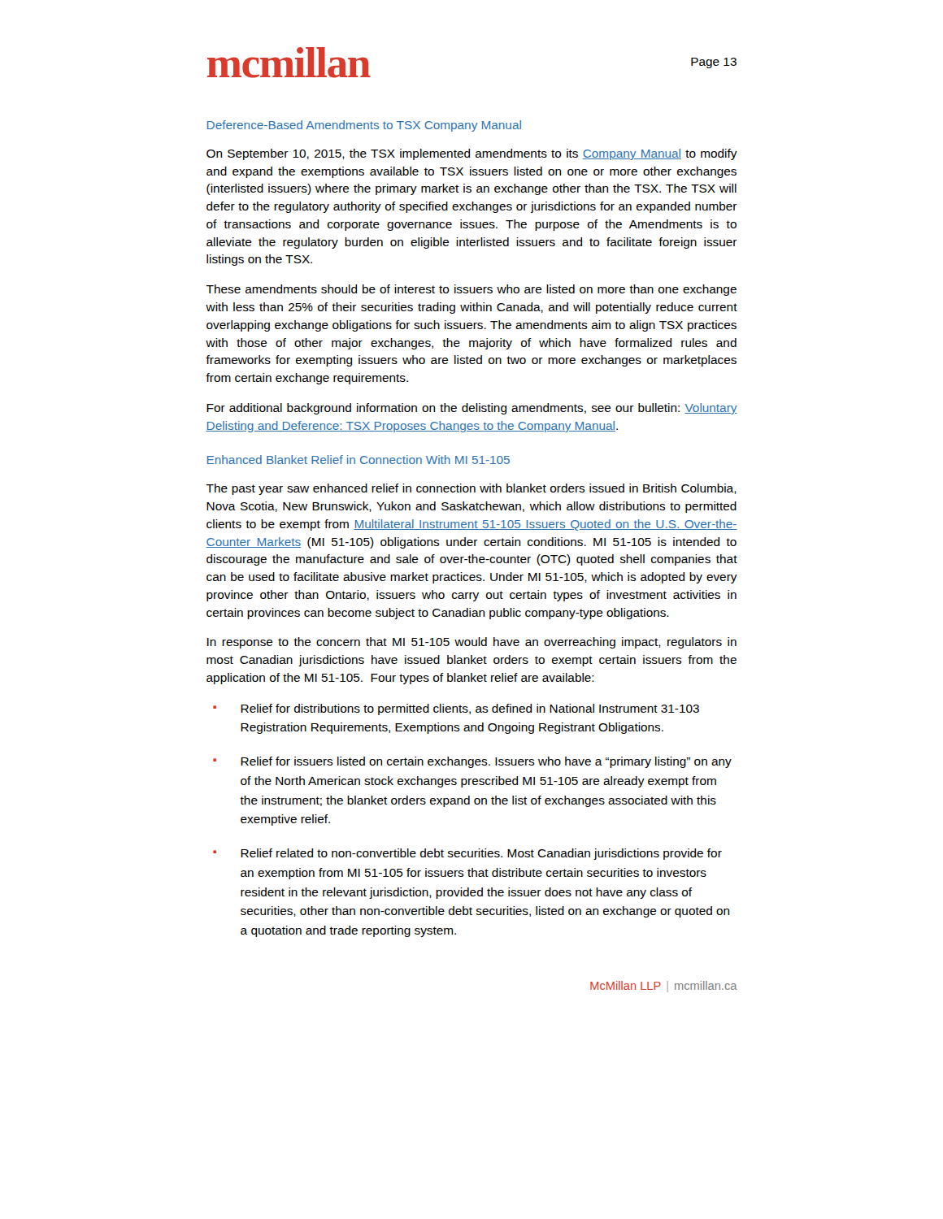mcmillan
Page 13
Deference-Based Amendments to TSX Company Manual
On September 10, 2015, the TSX implemented amendments to its Company Manual to modify and expand the exemptions available to TSX issuers listed on one or more other exchanges (interlisted issuers) where the primary market is an exchange other than the TSX. The TSX will defer to the regulatory authority of specified exchanges or jurisdictions for an expanded number of transactions and corporate governance issues. The purpose of the Amendments is to alleviate the regulatory burden on eligible interlisted issuers and to facilitate foreign issuer listings on the TSX.
These amendments should be of interest to issuers who are listed on more than one exchange with less than 25% of their securities trading within Canada, and will potentially reduce current overlapping exchange obligations for such issuers. The amendments aim to align TSX practices with those of other major exchanges, the majority of which have formalized rules and frameworks for exempting issuers who are listed on two or more exchanges or marketplaces from certain exchange requirements.
For additional background information on the delisting amendments, see our bulletin: Voluntary Delisting and Deference: TSX Proposes Changes to the Company Manual.
Enhanced Blanket Relief in Connection With MI 51-105
The past year saw enhanced relief in connection with blanket orders issued in British Columbia, Nova Scotia, New Brunswick, Yukon and Saskatchewan, which allow distributions to permitted clients to be exempt from Multilateral Instrument 51-105 Issuers Quoted on the U.S. Over-the-Counter Markets (MI 51-105) obligations under certain conditions. MI 51-105 is intended to discourage the manufacture and sale of over-the-counter (OTC) quoted shell companies that can be used to facilitate abusive market practices. Under MI 51-105, which is adopted by every province other than Ontario, issuers who carry out certain types of investment activities in certain provinces can become subject to Canadian public company-type obligations.
In response to the concern that MI 51-105 would have an overreaching impact, regulators in most Canadian jurisdictions have issued blanket orders to exempt certain issuers from the application of the MI 51-105. Four types of blanket relief are available:
Relief for distributions to permitted clients, as defined in National Instrument 31-103 Registration Requirements, Exemptions and Ongoing Registrant Obligations.
Relief for issuers listed on certain exchanges. Issuers who have a “primary listing” on any of the North American stock exchanges prescribed MI 51-105 are already exempt from the instrument; the blanket orders expand on the list of exchanges associated with this exemptive relief.
Relief related to non-convertible debt securities. Most Canadian jurisdictions provide for an exemption from MI 51-105 for issuers that distribute certain securities to investors resident in the relevant jurisdiction, provided the issuer does not have any class of securities, other than non-convertible debt securities, listed on an exchange or quoted on a quotation and trade reporting system.
McMillan LLP|mcmillan.ca